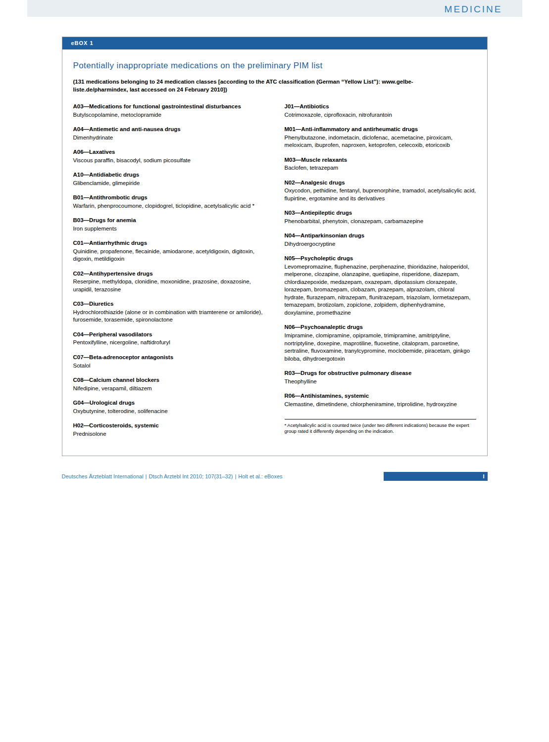MEDICINE
eBOX 1
Potentially inappropriate medications on the preliminary PIM list
(131 medications belonging to 24 medication classes [according to the ATC classification (German “Yellow List”): www.gelbe-liste.de/pharmindex, last accessed on 24 February 2010])
A03—Medications for functional gastrointestinal disturbances
Butylscopolamine, metoclopramide
A04—Antiemetic and anti-nausea drugs
Dimenhydrinate
A06—Laxatives
Viscous paraffin, bisacodyl, sodium picosulfate
A10—Antidiabetic drugs
Glibenclamide, glimepiride
B01—Antithrombotic drugs
Warfarin, phenprocoumone, clopidogrel, ticlopidine, acetylsalicylic acid *
B03—Drugs for anemia
Iron supplements
C01—Antiarrhythmic drugs
Quinidine, propafenone, flecainide, amiodarone, acetyldigoxin, digitoxin, digoxin, metildigoxin
C02—Antihypertensive drugs
Reserpine, methyldopa, clonidine, moxonidine, prazosine, doxazosine, urapidil, terazosine
C03—Diuretics
Hydrochlorothiazide (alone or in combination with triamterene or amiloride), furosemide, torasemide, spironolactone
C04—Peripheral vasodilators
Pentoxifylline, nicergoline, naftidrofuryl
C07—Beta-adrenoceptor antagonists
Sotalol
C08—Calcium channel blockers
Nifedipine, verapamil, diltiazem
G04—Urological drugs
Oxybutynine, tolterodine, solifenacine
H02—Corticosteroids, systemic
Prednisolone
J01—Antibiotics
Cotrimoxazole, ciprofloxacin, nitrofurantoin
M01—Anti-inflammatory and antirheumatic drugs
Phenylbutazone, indometacin, diclofenac, acemetacine, piroxicam, meloxicam, ibuprofen, naproxen, ketoprofen, celecoxib, etoricoxib
M03—Muscle relaxants
Baclofen, tetrazepam
N02—Analgesic drugs
Oxycodon, pethidine, fentanyl, buprenorphine, tramadol, acetylsalicylic acid, flupirtine, ergotamine and its derivatives
N03—Antiepileptic drugs
Phenobarbital, phenytoin, clonazepam, carbamazepine
N04—Antiparkinsonian drugs
Dihydroergocryptine
N05—Psycholeptic drugs
Levomepromazine, fluphenazine, perphenazine, thioridazine, haloperidol, melperone, clozapine, olanzapine, quetiapine, risperidone, diazepam, chlordiazepoxide, medazepam, oxazepam, dipotassium clorazepate, lorazepam, bromazepam, clobazam, prazepam, alprazolam, chloral hydrate, flurazepam, nitrazepam, flunitrazepam, triazolam, lormetazepam, temazepam, brotizolam, zopiclone, zolpidem, diphenhydramine, doxylamine, promethazine
N06—Psychoanaleptic drugs
Imipramine, clomipramine, opipramole, trimipramine, amitriptyline, nortriptyline, doxepine, maprotiline, fluoxetine, citalopram, paroxetine, sertraline, fluvoxamine, tranylcypromine, moclobemide, piracetam, ginkgo biloba, dihydroergotoxin
R03—Drugs for obstructive pulmonary disease
Theophylline
R06—Antihistamines, systemic
Clemastine, dimetindene, chlorpheniramine, triprolidine, hydroxyzine
* Acetylsalicylic acid is counted twice (under two different indications) because the expert group rated it differently depending on the indication.
Deutsches Ärzteblatt International|Dtsch Arztebl Int 2010; 107(31–32)|Holt et al.: eBoxes
I